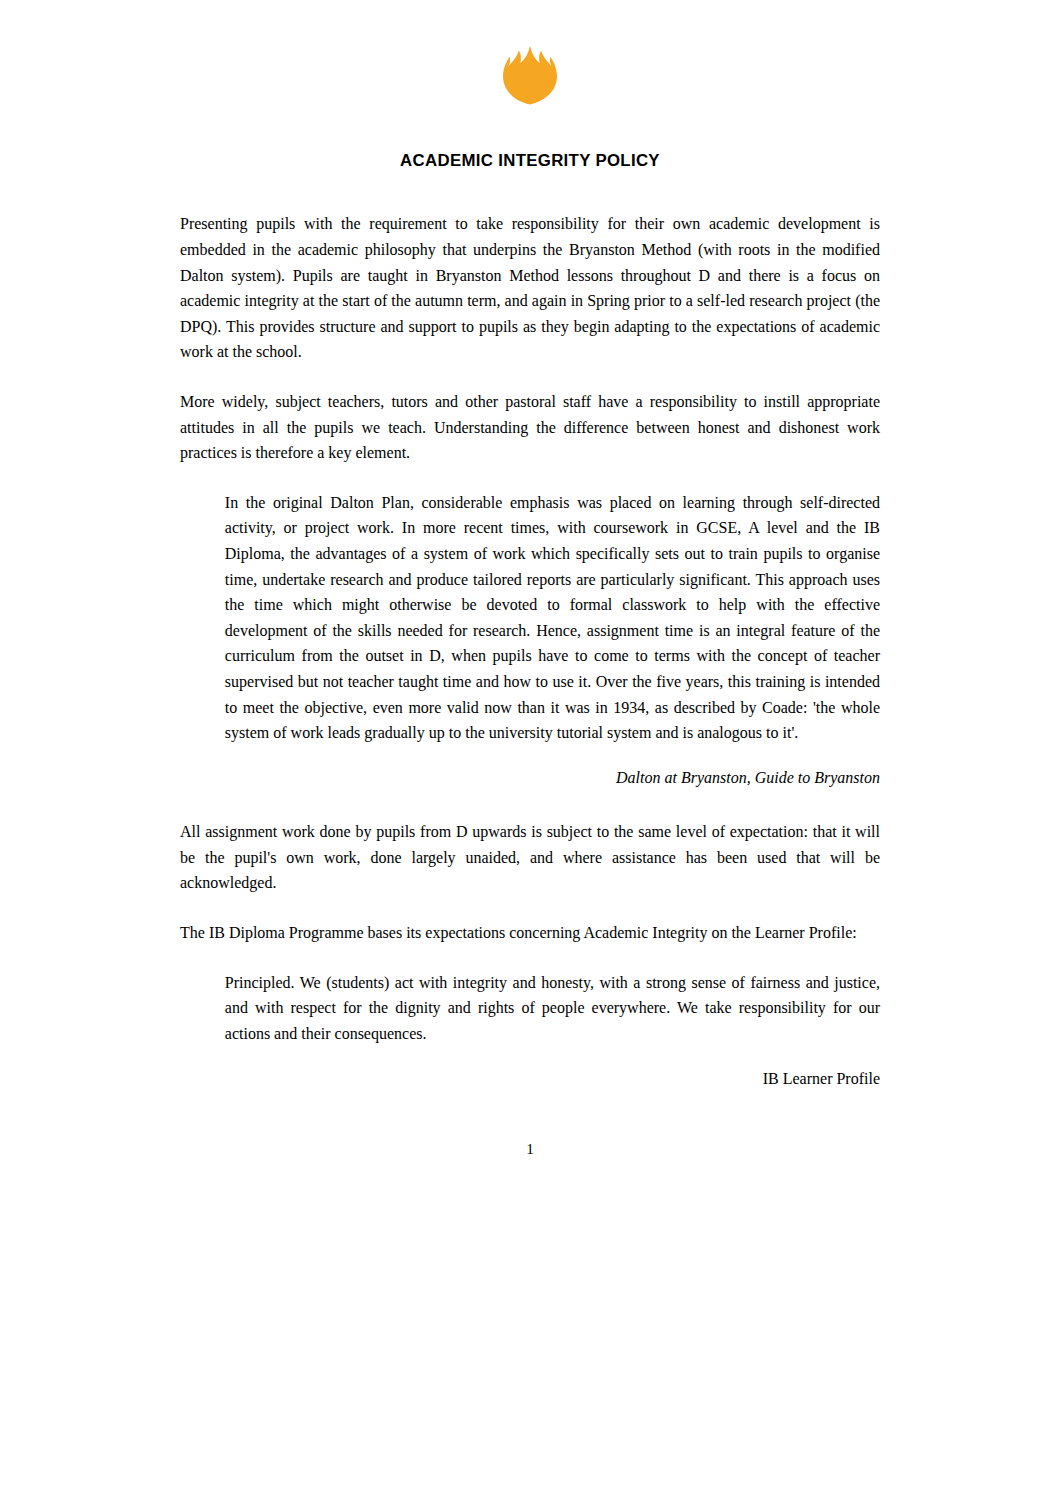ACADEMIC INTEGRITY POLICY
Presenting pupils with the requirement to take responsibility for their own academic development is embedded in the academic philosophy that underpins the Bryanston Method (with roots in the modified Dalton system). Pupils are taught in Bryanston Method lessons throughout D and there is a focus on academic integrity at the start of the autumn term, and again in Spring prior to a self-led research project (the DPQ). This provides structure and support to pupils as they begin adapting to the expectations of academic work at the school.
More widely, subject teachers, tutors and other pastoral staff have a responsibility to instill appropriate attitudes in all the pupils we teach. Understanding the difference between honest and dishonest work practices is therefore a key element.
In the original Dalton Plan, considerable emphasis was placed on learning through self-directed activity, or project work. In more recent times, with coursework in GCSE, A level and the IB Diploma, the advantages of a system of work which specifically sets out to train pupils to organise time, undertake research and produce tailored reports are particularly significant. This approach uses the time which might otherwise be devoted to formal classwork to help with the effective development of the skills needed for research. Hence, assignment time is an integral feature of the curriculum from the outset in D, when pupils have to come to terms with the concept of teacher supervised but not teacher taught time and how to use it. Over the five years, this training is intended to meet the objective, even more valid now than it was in 1934, as described by Coade: 'the whole system of work leads gradually up to the university tutorial system and is analogous to it'.
Dalton at Bryanston, Guide to Bryanston
All assignment work done by pupils from D upwards is subject to the same level of expectation: that it will be the pupil's own work, done largely unaided, and where assistance has been used that will be acknowledged.
The IB Diploma Programme bases its expectations concerning Academic Integrity on the Learner Profile:
Principled. We (students) act with integrity and honesty, with a strong sense of fairness and justice, and with respect for the dignity and rights of people everywhere. We take responsibility for our actions and their consequences.
IB Learner Profile
1